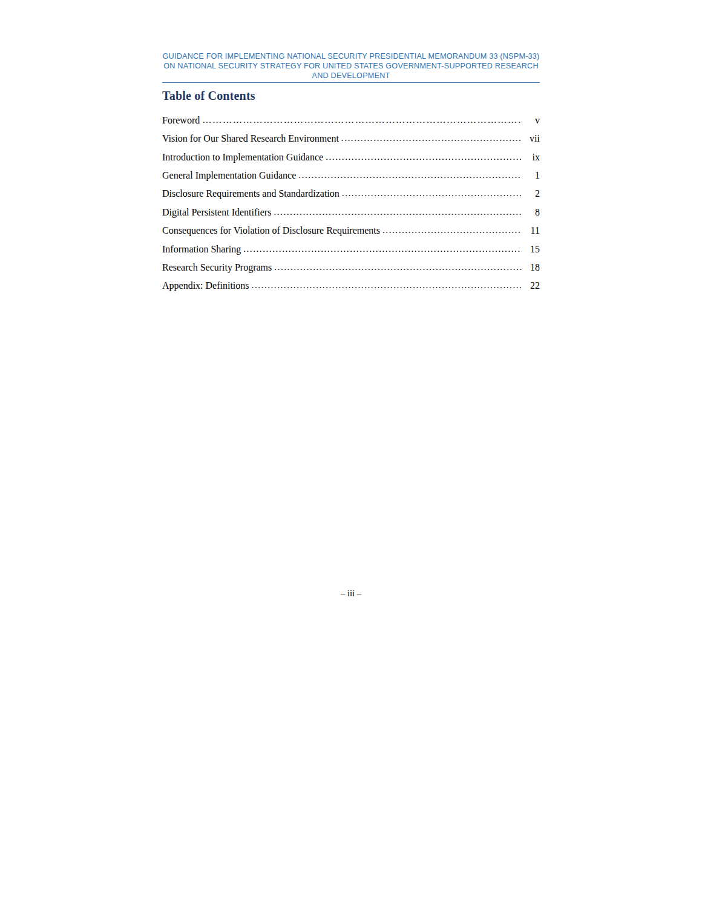Guidance for Implementing National Security Presidential Memorandum 33 (NSPM-33) on National Security Strategy for United States Government-Supported Research and Development
Table of Contents
Foreword …………………………………………………………………………………… v
Vision for Our Shared Research Environment ........................................................................... vii
Introduction to Implementation Guidance ..................................................................................... ix
General Implementation Guidance .............................................................................................. 1
Disclosure Requirements and Standardization ............................................................................ 2
Digital Persistent Identifiers ....................................................................................................... 8
Consequences for Violation of Disclosure Requirements ........................................................... 11
Information Sharing .................................................................................................................... 15
Research Security Programs ....................................................................................................... 18
Appendix: Definitions ................................................................................................................. 22
– iii –